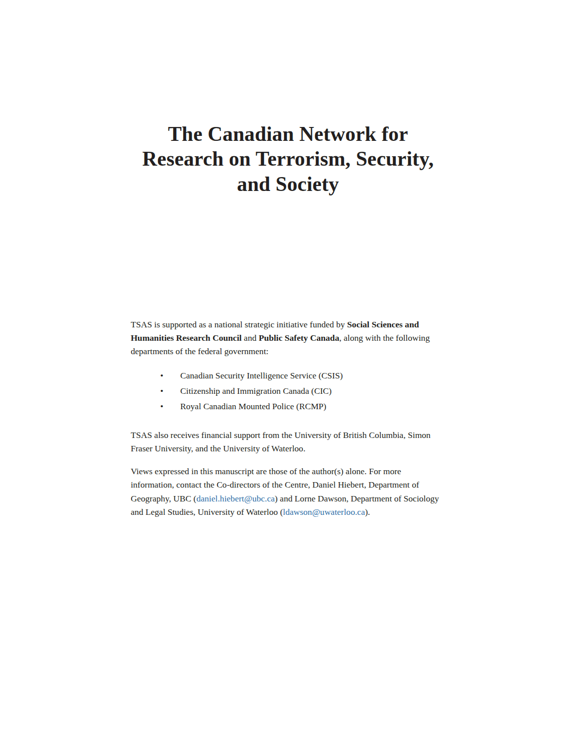The Canadian Network for Research on Terrorism, Security, and Society
TSAS is supported as a national strategic initiative funded by Social Sciences and Humanities Research Council and Public Safety Canada, along with the following departments of the federal government:
Canadian Security Intelligence Service (CSIS)
Citizenship and Immigration Canada (CIC)
Royal Canadian Mounted Police (RCMP)
TSAS also receives financial support from the University of British Columbia, Simon Fraser University, and the University of Waterloo.
Views expressed in this manuscript are those of the author(s) alone. For more information, contact the Co-directors of the Centre, Daniel Hiebert, Department of Geography, UBC (daniel.hiebert@ubc.ca) and Lorne Dawson, Department of Sociology and Legal Studies, University of Waterloo (ldawson@uwaterloo.ca).